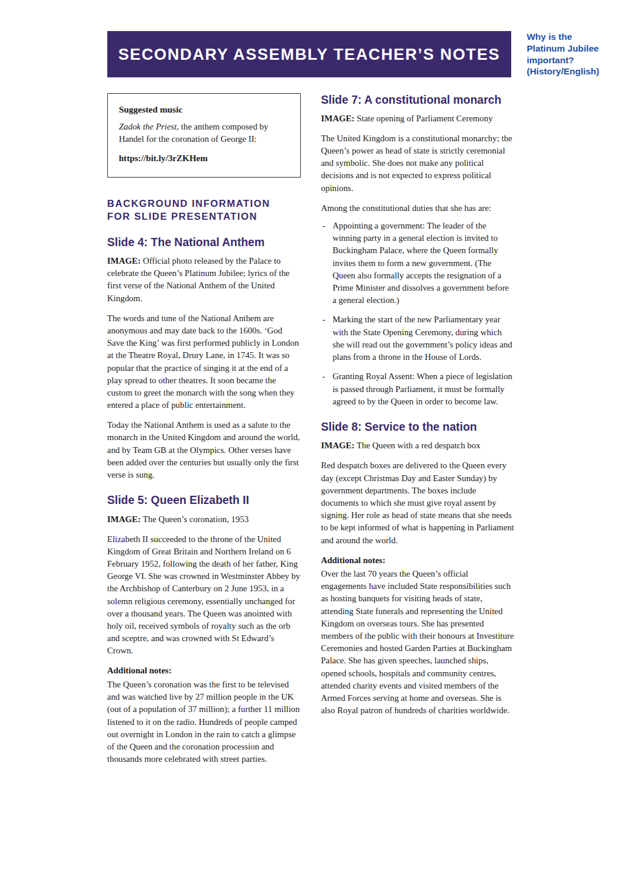Secondary Assembly Teacher’s Notes
Why is the Platinum Jubilee
important? (History/English)
Suggested music
Zadok the Priest, the anthem composed by Handel for the coronation of George II:
https://bit.ly/3rZKHem
Background information
for slide presentation
Slide 4: The National Anthem
IMAGE: Official photo released by the Palace to celebrate the Queen’s Platinum Jubilee; lyrics of the first verse of the National Anthem of the United Kingdom.
The words and tune of the National Anthem are anonymous and may date back to the 1600s. ‘God Save the King’ was first performed publicly in London at the Theatre Royal, Drury Lane, in 1745. It was so popular that the practice of singing it at the end of a play spread to other theatres. It soon became the custom to greet the monarch with the song when they entered a place of public entertainment.
Today the National Anthem is used as a salute to the monarch in the United Kingdom and around the world, and by Team GB at the Olympics. Other verses have been added over the centuries but usually only the first verse is sung.
Slide 5: Queen Elizabeth II
IMAGE: The Queen’s coronation, 1953
Elizabeth II succeeded to the throne of the United Kingdom of Great Britain and Northern Ireland on 6 February 1952, following the death of her father, King George VI. She was crowned in Westminster Abbey by the Archbishop of Canterbury on 2 June 1953, in a solemn religious ceremony, essentially unchanged for over a thousand years. The Queen was anointed with holy oil, received symbols of royalty such as the orb and sceptre, and was crowned with St Edward’s Crown.
Additional notes:
The Queen’s coronation was the first to be televised and was watched live by 27 million people in the UK (out of a population of 37 million); a further 11 million listened to it on the radio. Hundreds of people camped out overnight in London in the rain to catch a glimpse of the Queen and the coronation procession and thousands more celebrated with street parties.
Slide 7: A constitutional monarch
IMAGE: State opening of Parliament Ceremony
The United Kingdom is a constitutional monarchy; the Queen’s power as head of state is strictly ceremonial and symbolic. She does not make any political decisions and is not expected to express political opinions.
Among the constitutional duties that she has are:
Appointing a government: The leader of the winning party in a general election is invited to Buckingham Palace, where the Queen formally invites them to form a new government. (The Queen also formally accepts the resignation of a Prime Minister and dissolves a government before a general election.)
Marking the start of the new Parliamentary year with the State Opening Ceremony, during which she will read out the government’s policy ideas and plans from a throne in the House of Lords.
Granting Royal Assent: When a piece of legislation is passed through Parliament, it must be formally agreed to by the Queen in order to become law.
Slide 8: Service to the nation
IMAGE: The Queen with a red despatch box
Red despatch boxes are delivered to the Queen every day (except Christmas Day and Easter Sunday) by government departments. The boxes include documents to which she must give royal assent by signing. Her role as head of state means that she needs to be kept informed of what is happening in Parliament and around the world.
Additional notes:
Over the last 70 years the Queen’s official engagements have included State responsibilities such as hosting banquets for visiting heads of state, attending State funerals and representing the United Kingdom on overseas tours. She has presented members of the public with their honours at Investiture Ceremonies and hosted Garden Parties at Buckingham Palace. She has given speeches, launched ships, opened schools, hospitals and community centres, attended charity events and visited members of the Armed Forces serving at home and overseas. She is also Royal patron of hundreds of charities worldwide.